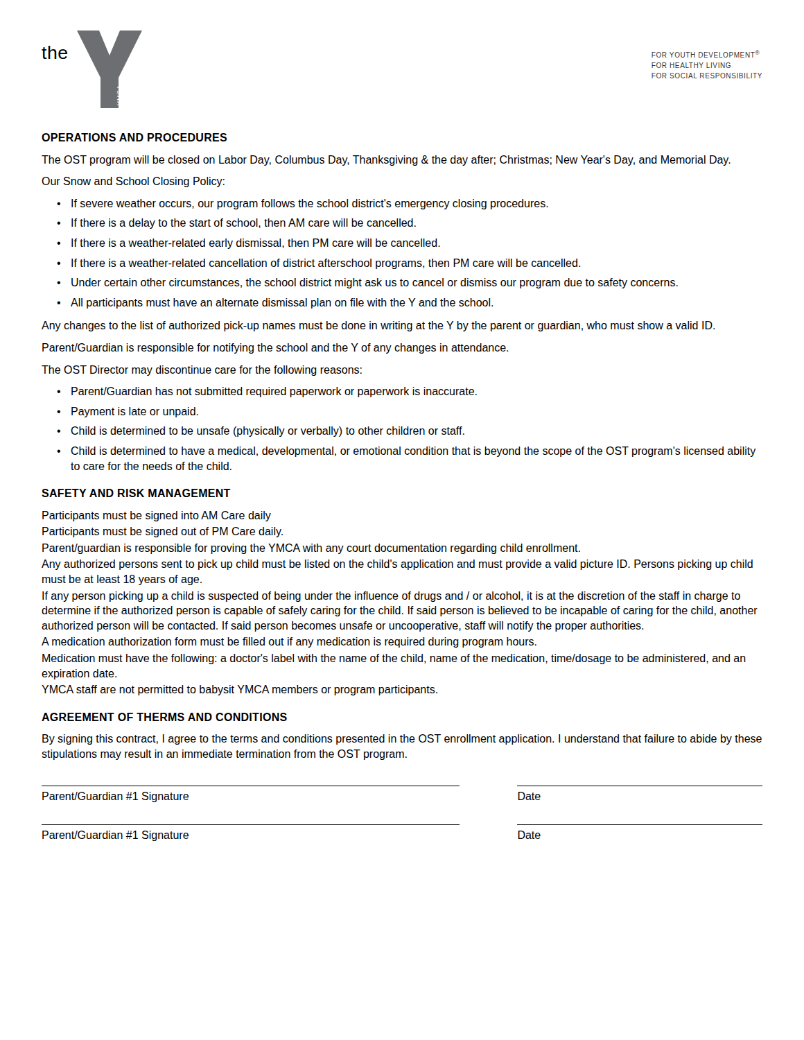the
YMCA
For Youth Development®
For Healthy Living
For Social Responsibility
OPERATIONS AND PROCEDURES
The OST program will be closed on Labor Day, Columbus Day, Thanksgiving & the day after; Christmas; New Year's Day, and Memorial Day.
Our Snow and School Closing Policy:
If severe weather occurs, our program follows the school district's emergency closing procedures.
If there is a delay to the start of school, then AM care will be cancelled.
If there is a weather-related early dismissal, then PM care will be cancelled.
If there is a weather-related cancellation of district afterschool programs, then PM care will be cancelled.
Under certain other circumstances, the school district might ask us to cancel or dismiss our program due to safety concerns.
All participants must have an alternate dismissal plan on file with the Y and the school.
Any changes to the list of authorized pick-up names must be done in writing at the Y by the parent or guardian, who must show a valid ID.
Parent/Guardian is responsible for notifying the school and the Y of any changes in attendance.
The OST Director may discontinue care for the following reasons:
Parent/Guardian has not submitted required paperwork or paperwork is inaccurate.
Payment is late or unpaid.
Child is determined to be unsafe (physically or verbally) to other children or staff.
Child is determined to have a medical, developmental, or emotional condition that is beyond the scope of the OST program's licensed ability to care for the needs of the child.
SAFETY AND RISK MANAGEMENT
Participants must be signed into AM Care daily
Participants must be signed out of PM Care daily.
Parent/guardian is responsible for proving the YMCA with any court documentation regarding child enrollment.
Any authorized persons sent to pick up child must be listed on the child's application and must provide a valid picture ID. Persons picking up child must be at least 18 years of age.
If any person picking up a child is suspected of being under the influence of drugs and / or alcohol, it is at the discretion of the staff in charge to determine if the authorized person is capable of safely caring for the child. If said person is believed to be incapable of caring for the child, another authorized person will be contacted. If said person becomes unsafe or uncooperative, staff will notify the proper authorities.
A medication authorization form must be filled out if any medication is required during program hours.
Medication must have the following: a doctor's label with the name of the child, name of the medication, time/dosage to be administered, and an expiration date.
YMCA staff are not permitted to babysit YMCA members or program participants.
AGREEMENT OF THERMS AND CONDITIONS
By signing this contract, I agree to the terms and conditions presented in the OST enrollment application. I understand that failure to abide by these stipulations may result in an immediate termination from the OST program.
Parent/Guardian #1 Signature
Date
Parent/Guardian #1 Signature
Date